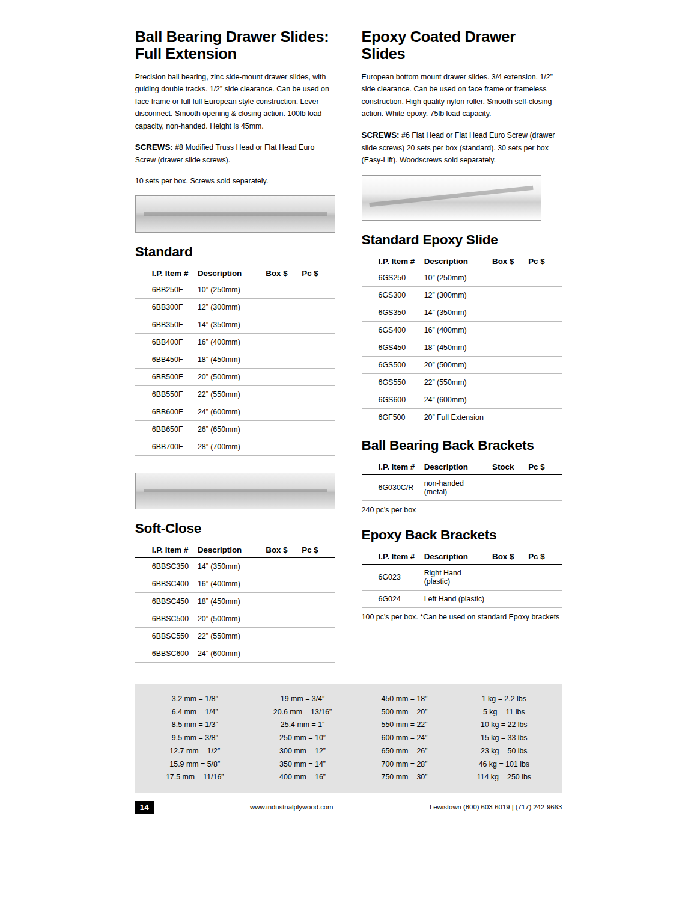Ball Bearing Drawer Slides: Full Extension
Precision ball bearing, zinc side-mount drawer slides, with guiding double tracks. 1/2” side clearance. Can be used on face frame or full full European style construction. Lever disconnect. Smooth opening & closing action. 100lb load capacity, non-handed. Height is 45mm.
SCREWS: #8 Modified Truss Head or Flat Head Euro Screw (drawer slide screws).
10 sets per box. Screws sold separately.
Standard
| I.P. Item # | Description | Box $ | Pc $ |
| --- | --- | --- | --- |
| 6BB250F | 10” (250mm) | | |
| 6BB300F | 12” (300mm) | | |
| 6BB350F | 14” (350mm) | | |
| 6BB400F | 16” (400mm) | | |
| 6BB450F | 18” (450mm) | | |
| 6BB500F | 20” (500mm) | | |
| 6BB550F | 22” (550mm) | | |
| 6BB600F | 24” (600mm) | | |
| 6BB650F | 26” (650mm) | | |
| 6BB700F | 28” (700mm) | | |
Soft-Close
| I.P. Item # | Description | Box $ | Pc $ |
| --- | --- | --- | --- |
| 6BBSC350 | 14” (350mm) | | |
| 6BBSC400 | 16” (400mm) | | |
| 6BBSC450 | 18” (450mm) | | |
| 6BBSC500 | 20” (500mm) | | |
| 6BBSC550 | 22” (550mm) | | |
| 6BBSC600 | 24” (600mm) | | |
Epoxy Coated Drawer Slides
European bottom mount drawer slides. 3/4 extension. 1/2” side clearance. Can be used on face frame or frameless construction. High quality nylon roller. Smooth self-closing action. White epoxy. 75lb load capacity.
SCREWS: #6 Flat Head or Flat Head Euro Screw (drawer slide screws) 20 sets per box (standard). 30 sets per box (Easy-Lift). Woodscrews sold separately.
Standard Epoxy Slide
| I.P. Item # | Description | Box $ | Pc $ |
| --- | --- | --- | --- |
| 6GS250 | 10” (250mm) | | |
| 6GS300 | 12” (300mm) | | |
| 6GS350 | 14” (350mm) | | |
| 6GS400 | 16” (400mm) | | |
| 6GS450 | 18” (450mm) | | |
| 6GS500 | 20” (500mm) | | |
| 6GS550 | 22” (550mm) | | |
| 6GS600 | 24” (600mm) | | |
| 6GF500 | 20” Full Extension | | |
Ball Bearing Back Brackets
| I.P. Item # | Description | Stock | Pc $ |
| --- | --- | --- | --- |
| 6G030C/R | non-handed (metal) | | |
240 pc’s per box
Epoxy Back Brackets
| I.P. Item # | Description | Box $ | Pc $ |
| --- | --- | --- | --- |
| 6G023 | Right Hand (plastic) | | |
| 6G024 | Left Hand (plastic) | | |
100 pc’s per box. *Can be used on standard Epoxy brackets
3.2 mm = 1/8”
6.4 mm = 1/4”
8.5 mm = 1/3”
9.5 mm = 3/8”
12.7 mm = 1/2”
15.9 mm = 5/8”
17.5 mm = 11/16”
19 mm = 3/4”
20.6 mm = 13/16”
25.4 mm = 1”
250 mm = 10”
300 mm = 12”
350 mm = 14”
400 mm = 16”
450 mm = 18”
500 mm = 20”
550 mm = 22”
600 mm = 24”
650 mm = 26”
700 mm = 28”
750 mm = 30”
1 kg = 2.2 lbs
5 kg = 11 lbs
10 kg = 22 lbs
15 kg = 33 lbs
23 kg = 50 lbs
46 kg = 101 lbs
114 kg = 250 lbs
14 www.industrialplywood.com Lewistown (800) 603-6019 | (717) 242-9663